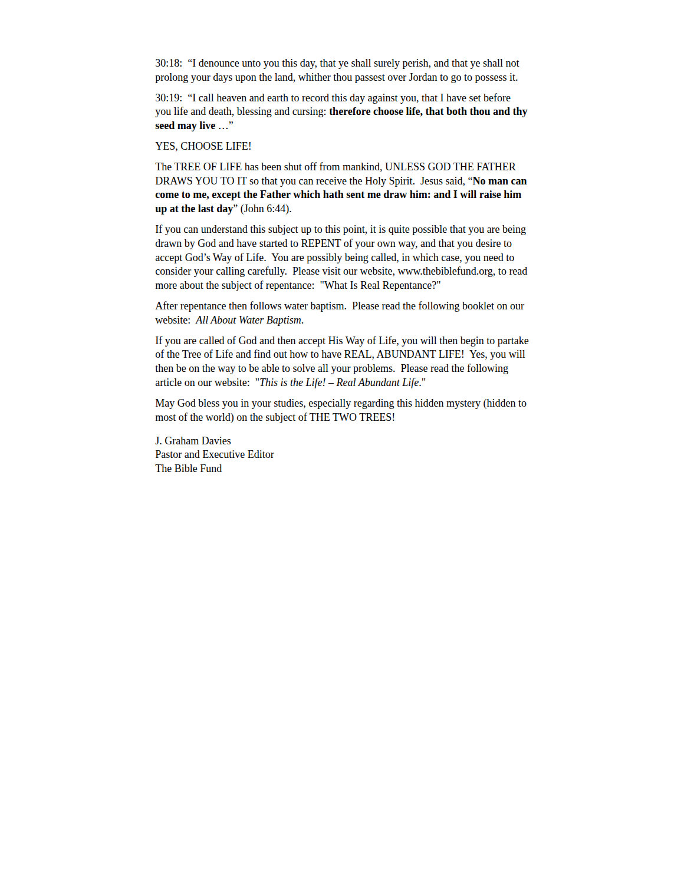30:18: “I denounce unto you this day, that ye shall surely perish, and that ye shall not prolong your days upon the land, whither thou passest over Jordan to go to possess it.
30:19: “I call heaven and earth to record this day against you, that I have set before you life and death, blessing and cursing: therefore choose life, that both thou and thy seed may live …”
YES, CHOOSE LIFE!
The TREE OF LIFE has been shut off from mankind, UNLESS GOD THE FATHER DRAWS YOU TO IT so that you can receive the Holy Spirit. Jesus said, “No man can come to me, except the Father which hath sent me draw him: and I will raise him up at the last day” (John 6:44).
If you can understand this subject up to this point, it is quite possible that you are being drawn by God and have started to REPENT of your own way, and that you desire to accept God’s Way of Life. You are possibly being called, in which case, you need to consider your calling carefully. Please visit our website, www.thebiblefund.org, to read more about the subject of repentance: "What Is Real Repentance?"
After repentance then follows water baptism. Please read the following booklet on our website: All About Water Baptism.
If you are called of God and then accept His Way of Life, you will then begin to partake of the Tree of Life and find out how to have REAL, ABUNDANT LIFE! Yes, you will then be on the way to be able to solve all your problems. Please read the following article on our website: "This is the Life! – Real Abundant Life."
May God bless you in your studies, especially regarding this hidden mystery (hidden to most of the world) on the subject of THE TWO TREES!
J. Graham Davies
Pastor and Executive Editor
The Bible Fund